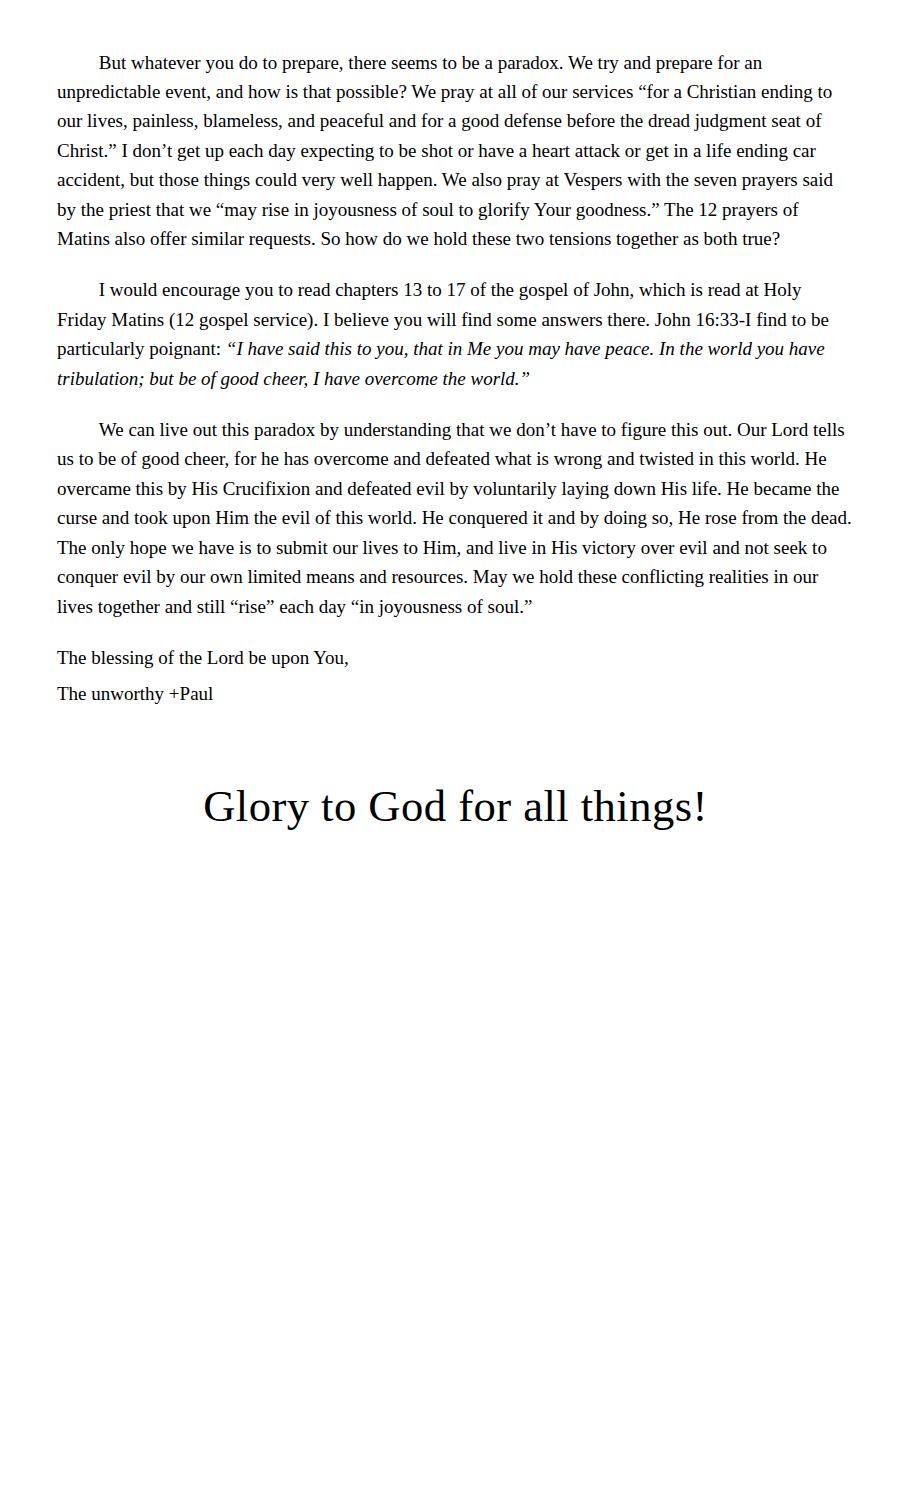But whatever you do to prepare, there seems to be a paradox. We try and prepare for an unpredictable event, and how is that possible? We pray at all of our services “for a Christian ending to our lives, painless, blameless, and peaceful and for a good defense before the dread judgment seat of Christ.” I don’t get up each day expecting to be shot or have a heart attack or get in a life ending car accident, but those things could very well happen. We also pray at Vespers with the seven prayers said by the priest that we “may rise in joyousness of soul to glorify Your goodness.” The 12 prayers of Matins also offer similar requests. So how do we hold these two tensions together as both true?
I would encourage you to read chapters 13 to 17 of the gospel of John, which is read at Holy Friday Matins (12 gospel service). I believe you will find some answers there. John 16:33-I find to be particularly poignant: “I have said this to you, that in Me you may have peace. In the world you have tribulation; but be of good cheer, I have overcome the world.”
We can live out this paradox by understanding that we don’t have to figure this out. Our Lord tells us to be of good cheer, for he has overcome and defeated what is wrong and twisted in this world. He overcame this by His Crucifixion and defeated evil by voluntarily laying down His life. He became the curse and took upon Him the evil of this world. He conquered it and by doing so, He rose from the dead. The only hope we have is to submit our lives to Him, and live in His victory over evil and not seek to conquer evil by our own limited means and resources. May we hold these conflicting realities in our lives together and still “rise” each day “in joyousness of soul.”
The blessing of the Lord be upon You,
The unworthy +Paul
Glory to God for all things!